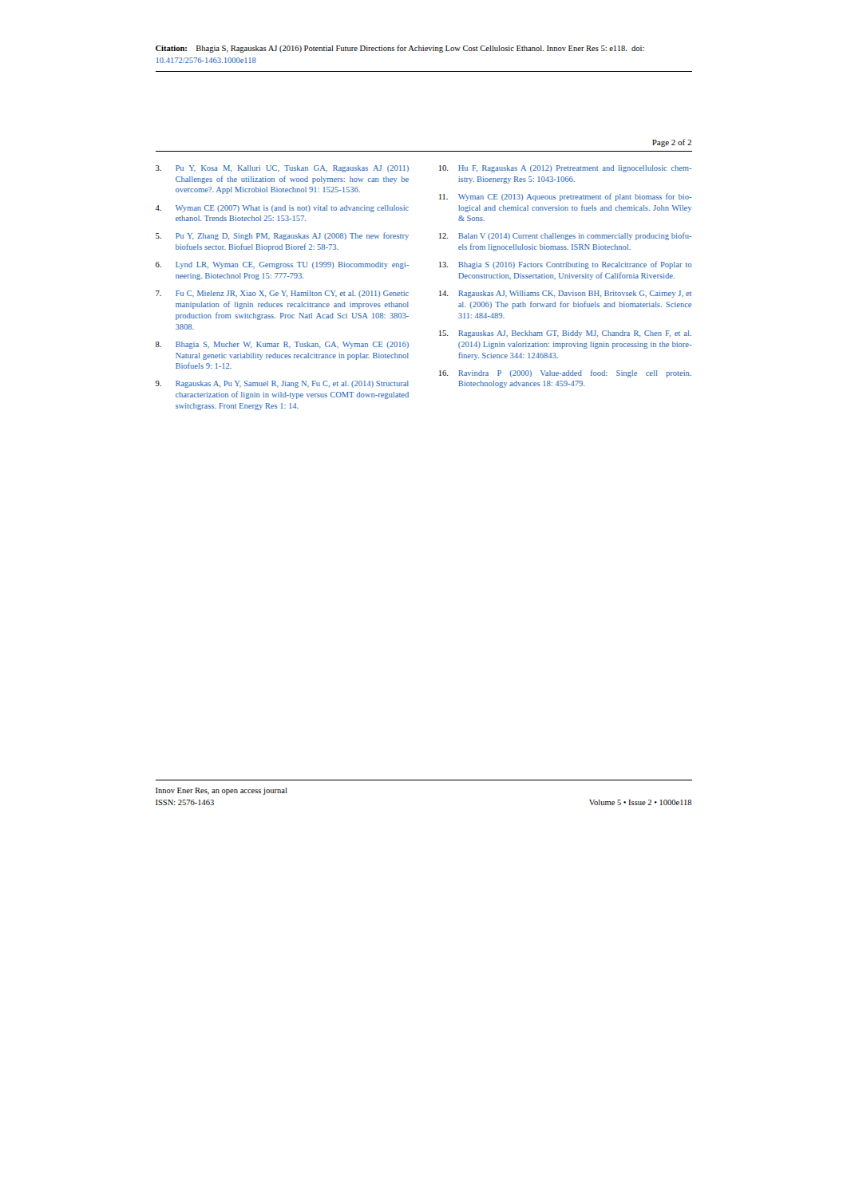Citation: Bhagia S, Ragauskas AJ (2016) Potential Future Directions for Achieving Low Cost Cellulosic Ethanol. Innov Ener Res 5: e118. doi:
10.4172/2576-1463.1000e118
Page 2 of 2
3. Pu Y, Kosa M, Kalluri UC, Tuskan GA, Ragauskas AJ (2011) Challenges of the utilization of wood polymers: how can they be overcome?. Appl Microbiol Biotechnol 91: 1525-1536.
4. Wyman CE (2007) What is (and is not) vital to advancing cellulosic ethanol. Trends Biotechol 25: 153-157.
5. Pu Y, Zhang D, Singh PM, Ragauskas AJ (2008) The new forestry biofuels sector. Biofuel Bioprod Bioref 2: 58-73.
6. Lynd LR, Wyman CE, Gerngross TU (1999) Biocommodity engineering. Biotechnol Prog 15: 777-793.
7. Fu C, Mielenz JR, Xiao X, Ge Y, Hamilton CY, et al. (2011) Genetic manipulation of lignin reduces recalcitrance and improves ethanol production from switchgrass. Proc Natl Acad Sci USA 108: 3803-3808.
8. Bhagia S, Mucher W, Kumar R, Tuskan, GA, Wyman CE (2016) Natural genetic variability reduces recalcitrance in poplar. Biotechnol Biofuels 9: 1-12.
9. Ragauskas A, Pu Y, Samuel R, Jiang N, Fu C, et al. (2014) Structural characterization of lignin in wild-type versus COMT down-regulated switchgrass. Front Energy Res 1: 14.
10. Hu F, Ragauskas A (2012) Pretreatment and lignocellulosic chemistry. Bioenergy Res 5: 1043-1066.
11. Wyman CE (2013) Aqueous pretreatment of plant biomass for biological and chemical conversion to fuels and chemicals. John Wiley & Sons.
12. Balan V (2014) Current challenges in commercially producing biofuels from lignocellulosic biomass. ISRN Biotechnol.
13. Bhagia S (2016) Factors Contributing to Recalcitrance of Poplar to Deconstruction, Dissertation, University of California Riverside.
14. Ragauskas AJ, Williams CK, Davison BH, Britovsek G, Cairney J, et al. (2006) The path forward for biofuels and biomaterials. Science 311: 484-489.
15. Ragauskas AJ, Beckham GT, Biddy MJ, Chandra R, Chen F, et al. (2014) Lignin valorization: improving lignin processing in the biorefinery. Science 344: 1246843.
16. Ravindra P (2000) Value-added food: Single cell protein. Biotechnology advances 18: 459-479.
Innov Ener Res, an open access journal
ISSN: 2576-1463
Volume 5 • Issue 2 • 1000e118